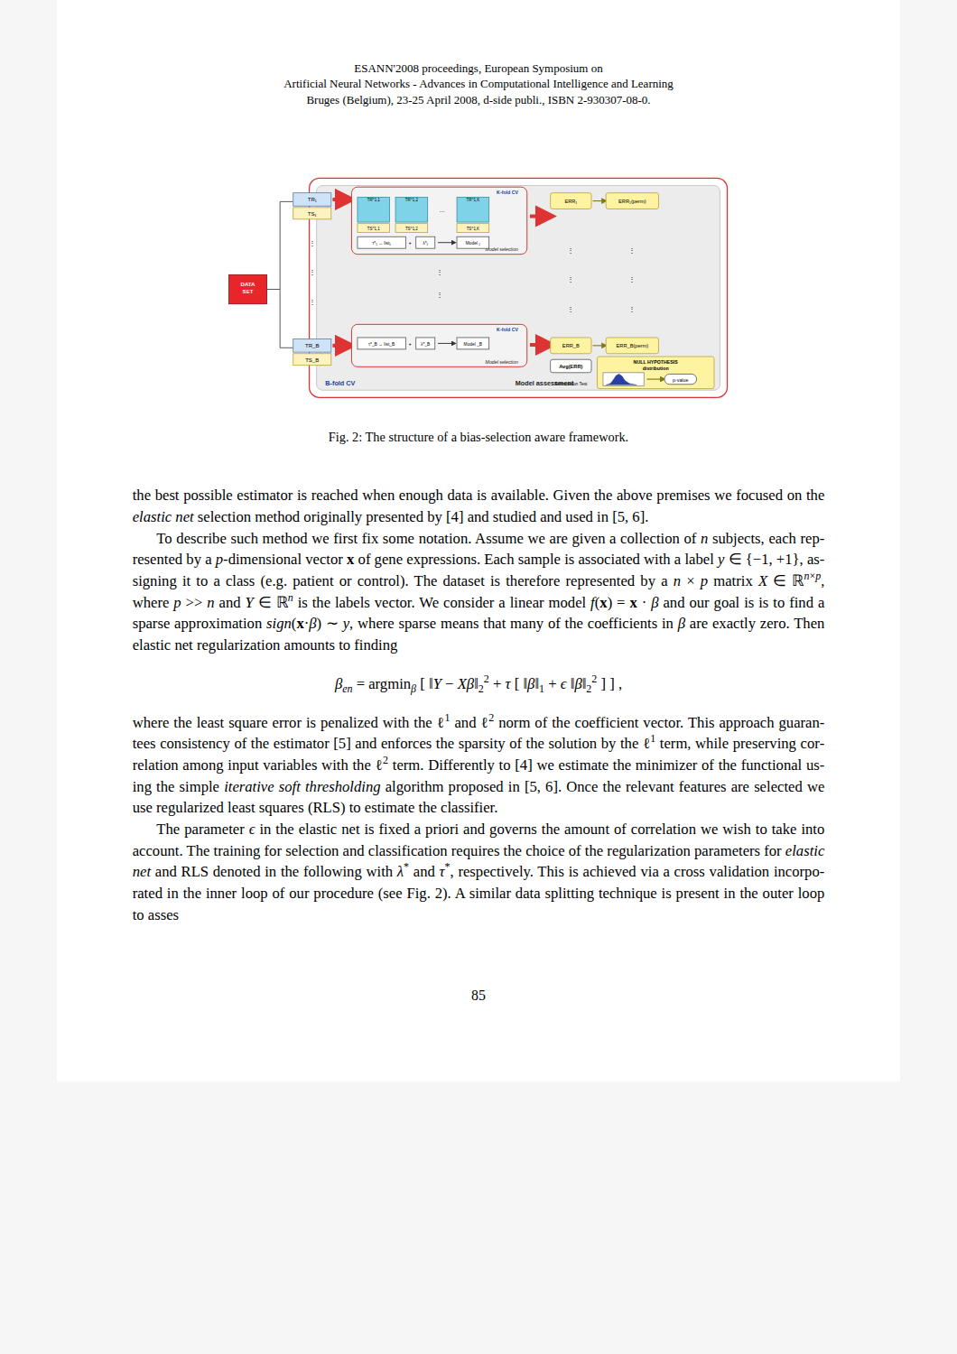ESANN'2008 proceedings, European Symposium on
Artificial Neural Networks - Advances in Computational Intelligence and Learning
Bruges (Belgium), 23-25 April 2008, d-side publi., ISBN 2-930307-08-0.
B-fold CV Model assessment DATA SET TR₁ TS₁ TR_B TS_B ⋮ ⋮ ⋮ K-fold CV Model selection TR^1,1 TR^1,2 … TR^1,K TS^1,1 TS^1,2 TS^1,K τ*₁ ↔ list₁ + λ*₁ Model ₁ K-fold CV Model selection τ*_B ↔ list_B + λ*_B Model _B ⋮ ⋮ ERR₁ ERR₁(perm) ERR_B ERR_B(perm) ⋮ ⋮ ⋮ ⋮ ⋮ ⋮ Avg(ERR) NULL HYPOTHESIS distribution p-value Permutation Test
Fig. 2: The structure of a bias-selection aware framework.
the best possible estimator is reached when enough data is available. Given the above premises we focused on the elastic net selection method originally presented by [4] and studied and used in [5, 6].
To describe such method we first fix some notation. Assume we are given a collection of n subjects, each represented by a p-dimensional vector x of gene expressions. Each sample is associated with a label y ∈ {−1, +1}, assigning it to a class (e.g. patient or control). The dataset is therefore represented by a n × p matrix X ∈ ℝn×p, where p >> n and Y ∈ ℝn is the labels vector. We consider a linear model f(x) = x · β and our goal is is to find a sparse approximation sign(x·β) ∼ y, where sparse means that many of the coefficients in β are exactly zero. Then elastic net regularization amounts to finding
βen = argminβ [ ‖Y − Xβ‖22 + τ [ ‖β‖1 + ϵ ‖β‖22 ] ] ,
where the least square error is penalized with the ℓ1 and ℓ2 norm of the coefficient vector. This approach guarantees consistency of the estimator [5] and enforces the sparsity of the solution by the ℓ1 term, while preserving correlation among input variables with the ℓ2 term. Differently to [4] we estimate the minimizer of the functional using the simple iterative soft thresholding algorithm proposed in [5, 6]. Once the relevant features are selected we use regularized least squares (RLS) to estimate the classifier.
The parameter ϵ in the elastic net is fixed a priori and governs the amount of correlation we wish to take into account. The training for selection and classification requires the choice of the regularization parameters for elastic net and RLS denoted in the following with λ* and τ*, respectively. This is achieved via a cross validation incorporated in the inner loop of our procedure (see Fig. 2). A similar data splitting technique is present in the outer loop to asses
85